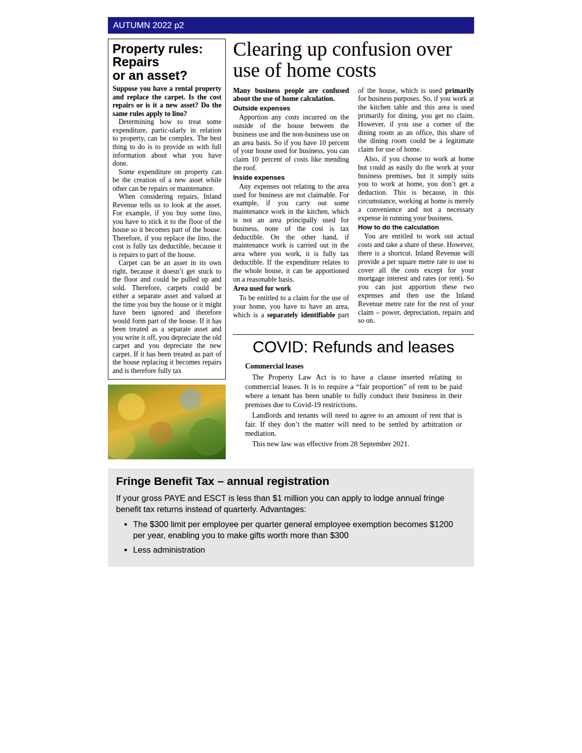AUTUMN 2022 p2
Property rules: Repairs
or an asset?
Suppose you have a rental property and replace the carpet. Is the cost repairs or is it a new asset? Do the same rules apply to lino?
Determining how to treat some expenditure, partic-ularly in relation to property, can be complex. The best thing to do is to provide us with full information about what you have done.
Some expenditure on property can be the creation of a new asset while other can be repairs or maintenance.
When considering repairs, Inland Revenue tells us to look at the asset. For example, if you buy some lino, you have to stick it to the floor of the house so it becomes part of the house. Therefore, if you replace the lino, the cost is fully tax deductible, because it is repairs to part of the house.
Carpet can be an asset in its own right, because it doesn’t get stuck to the floor and could be pulled up and sold. Therefore, carpets could be either a separate asset and valued at the time you buy the house or it might have been ignored and therefore would form part of the house. If it has been treated as a separate asset and you write it off, you depreciate the old carpet and you depreciate the new carpet. If it has been treated as part of the house replacing it becomes repairs and is therefore fully tax
Clearing up confusion over use of home costs
Many business people are confused about the use of home calculation.
Outside expenses
Apportion any costs incurred on the outside of the house between the business use and the non-business use on an area basis. So if you have 10 percent of your house used for business, you can claim 10 percent of costs like mending the roof.
Inside expenses
Any expenses not relating to the area used for business are not claimable. For example, if you carry out some maintenance work in the kitchen, which is not an area principally used for business, none of the cost is tax deductible. On the other hand, if maintenance work is carried out in the area where you work, it is fully tax deductible. If the expenditure relates to the whole house, it can be apportioned on a reasonable basis.
Area used for work
To be entitled to a claim for the use of your home, you have to have an area, which is a separately identifiable part of the house, which is used primarily for business purposes. So, if you work at the kitchen table and this area is used primarily for dining, you get no claim. However, if you use a corner of the dining room as an office, this share of the dining room could be a legitimate claim for use of home.
Also, if you choose to work at home but could as easily do the work at your business premises, but it simply suits you to work at home, you don’t get a deduction. This is because, in this circumstance, working at home is merely a convenience and not a necessary expense in running your business.
How to do the calculation
You are entitled to work out actual costs and take a share of these. However, there is a shortcut. Inland Revenue will provide a per square metre rate to use to cover all the costs except for your mortgage interest and rates (or rent). So you can just apportion these two expenses and then use the Inland Revenue metre rate for the rest of your claim – power, depreciation, repairs and so on.
COVID: Refunds and leases
Commercial leases
The Property Law Act is to have a clause inserted relating to commercial leases. It is to require a “fair proportion” of rent to be paid where a tenant has been unable to fully conduct their business in their premises due to Covid-19 restrictions.
Landlords and tenants will need to agree to an amount of rent that is fair. If they don’t the matter will need to be settled by arbitration or mediation.
This new law was effective from 28 September 2021.
Fringe Benefit Tax – annual registration
If your gross PAYE and ESCT is less than $1 million you can apply to lodge annual fringe benefit tax returns instead of quarterly. Advantages:
The $300 limit per employee per quarter general employee exemption becomes $1200 per year, enabling you to make gifts worth more than $300
Less administration